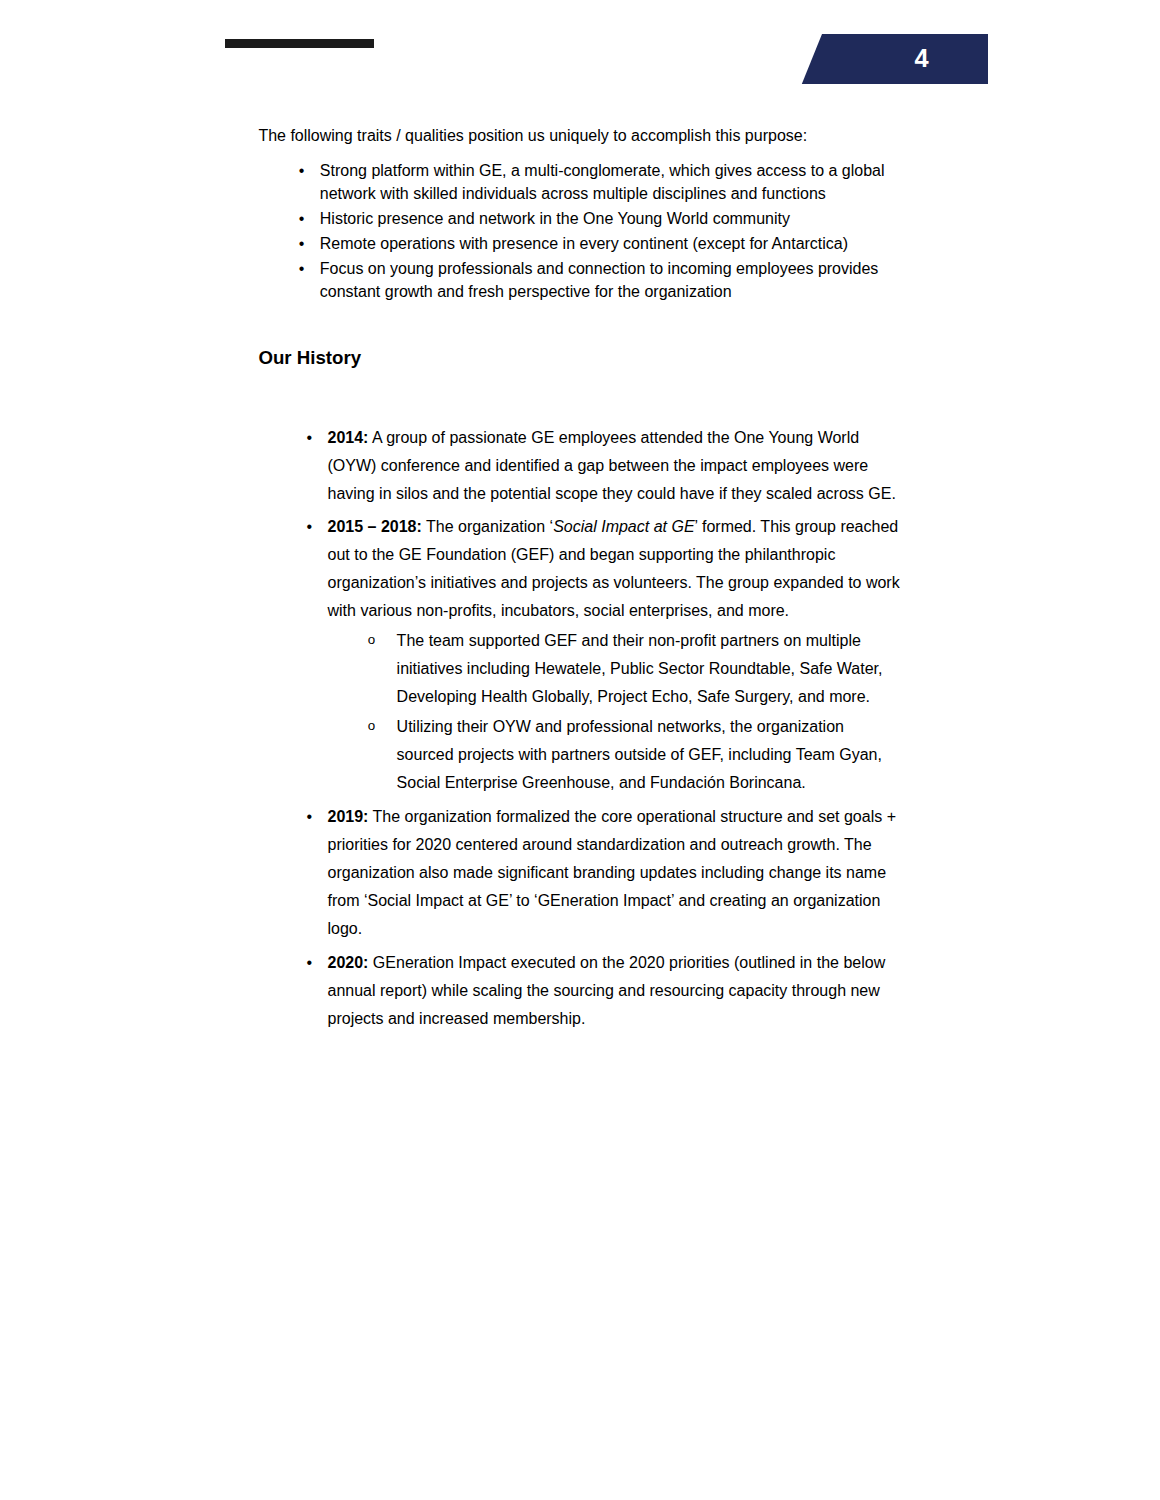4
The following traits / qualities position us uniquely to accomplish this purpose:
Strong platform within GE, a multi-conglomerate, which gives access to a global network with skilled individuals across multiple disciplines and functions
Historic presence and network in the One Young World community
Remote operations with presence in every continent (except for Antarctica)
Focus on young professionals and connection to incoming employees provides constant growth and fresh perspective for the organization
Our History
2014: A group of passionate GE employees attended the One Young World (OYW) conference and identified a gap between the impact employees were having in silos and the potential scope they could have if they scaled across GE.
2015 – 2018: The organization ‘Social Impact at GE’ formed. This group reached out to the GE Foundation (GEF) and began supporting the philanthropic organization’s initiatives and projects as volunteers. The group expanded to work with various non-profits, incubators, social enterprises, and more.
The team supported GEF and their non-profit partners on multiple initiatives including Hewatele, Public Sector Roundtable, Safe Water, Developing Health Globally, Project Echo, Safe Surgery, and more.
Utilizing their OYW and professional networks, the organization sourced projects with partners outside of GEF, including Team Gyan, Social Enterprise Greenhouse, and Fundación Borincana.
2019: The organization formalized the core operational structure and set goals + priorities for 2020 centered around standardization and outreach growth. The organization also made significant branding updates including change its name from ‘Social Impact at GE’ to ‘GEneration Impact’ and creating an organization logo.
2020: GEneration Impact executed on the 2020 priorities (outlined in the below annual report) while scaling the sourcing and resourcing capacity through new projects and increased membership.